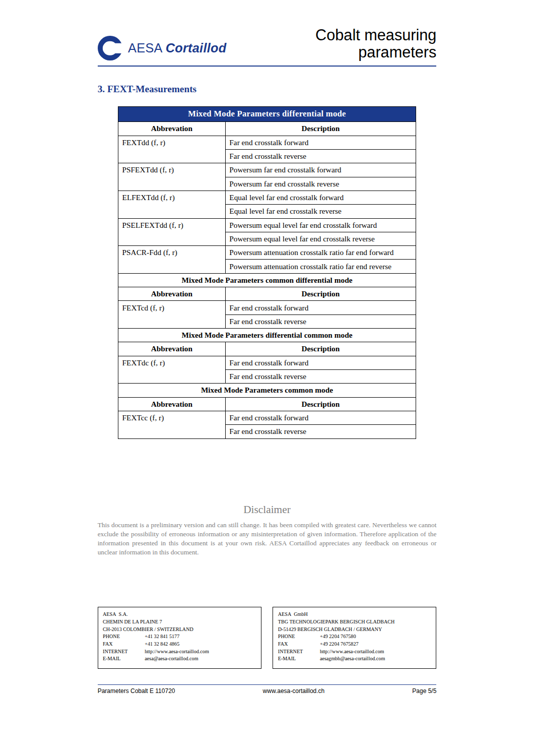AESA Cortaillod
Cobalt measuring parameters
3. FEXT-Measurements
| Mixed Mode Parameters differential mode |
| Abbrevation | Description |
| FEXTdd (f, r) | Far end crosstalk forward |
| Far end crosstalk reverse |
| PSFEXTdd (f, r) | Powersum far end crosstalk forward |
| Powersum far end crosstalk reverse |
| ELFEXTdd (f, r) | Equal level far end crosstalk forward |
| Equal level far end crosstalk reverse |
| PSELFEXTdd (f, r) | Powersum equal level far end crosstalk forward |
| Powersum equal level far end crosstalk reverse |
| PSACR-Fdd (f, r) | Powersum attenuation crosstalk ratio far end forward |
| Powersum attenuation crosstalk ratio far end reverse |
| Mixed Mode Parameters common differential mode |
| Abbrevation | Description |
| FEXTcd (f, r) | Far end crosstalk forward |
| Far end crosstalk reverse |
| Mixed Mode Parameters differential common mode |
| Abbrevation | Description |
| FEXTdc (f, r) | Far end crosstalk forward |
| Far end crosstalk reverse |
| Mixed Mode Parameters common mode |
| Abbrevation | Description |
| FEXTcc (f, r) | Far end crosstalk forward |
| Far end crosstalk reverse |
Disclaimer
This document is a preliminary version and can still change. It has been compiled with greatest care. Nevertheless we cannot exclude the possibility of erroneous information or any misinterpretation of given information. Therefore application of the information presented in this document is at your own risk. AESA Cortaillod appreciates any feedback on erroneous or unclear information in this document.
AESA S.A.
CHEMIN DE LA PLAINE 7
CH-2013 COLOMBIER / SWITZERLAND
PHONE+41 32 841 5177
FAX+41 32 842 4865
INTERNET http://www.aesa-cortaillod.com
E-MAIL aesa@aesa-cortaillod.com
AESA GmbH
TBG TECHNOLOGIEPARK BERGISCH GLADBACH
D-51429 BERGISCH GLADBACH / GERMANY
PHONE+49 2204 767580
FAX+49 2204 7675827
INTERNET http://www.aesa-cortaillod.com
E-MAIL aesagmbh@aesa-cortaillod.com
Parameters Cobalt E 110720
www.aesa-cortaillod.ch
Page 5/5